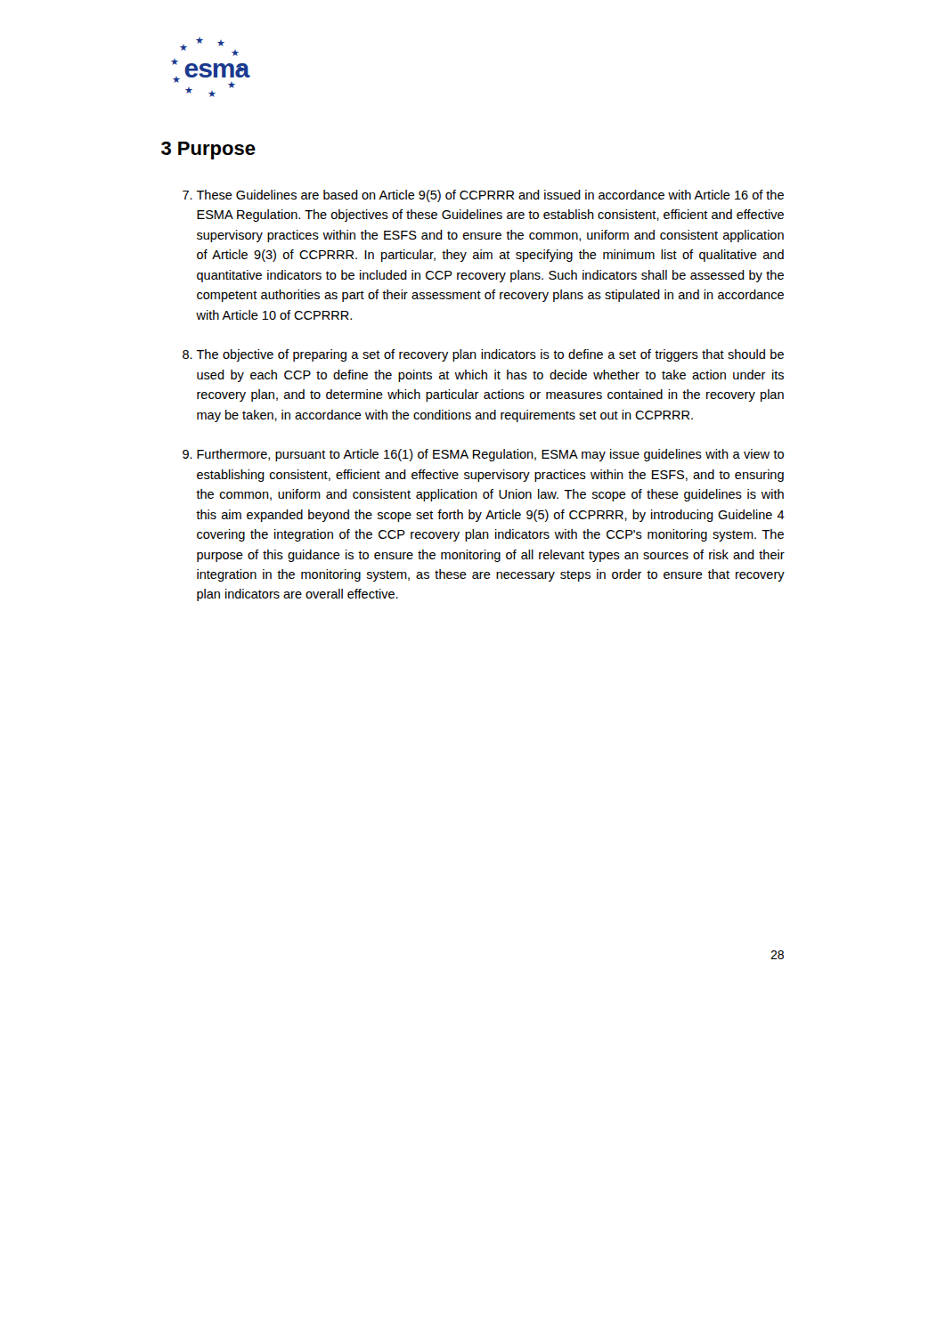★ ★ ★ ★ ★ ★ ★ ★ ★ ★ esma
3 Purpose
These Guidelines are based on Article 9(5) of CCPRRR and issued in accordance with Article 16 of the ESMA Regulation. The objectives of these Guidelines are to establish consistent, efficient and effective supervisory practices within the ESFS and to ensure the common, uniform and consistent application of Article 9(3) of CCPRRR. In particular, they aim at specifying the minimum list of qualitative and quantitative indicators to be included in CCP recovery plans. Such indicators shall be assessed by the competent authorities as part of their assessment of recovery plans as stipulated in and in accordance with Article 10 of CCPRRR.
The objective of preparing a set of recovery plan indicators is to define a set of triggers that should be used by each CCP to define the points at which it has to decide whether to take action under its recovery plan, and to determine which particular actions or measures contained in the recovery plan may be taken, in accordance with the conditions and requirements set out in CCPRRR.
Furthermore, pursuant to Article 16(1) of ESMA Regulation, ESMA may issue guidelines with a view to establishing consistent, efficient and effective supervisory practices within the ESFS, and to ensuring the common, uniform and consistent application of Union law. The scope of these guidelines is with this aim expanded beyond the scope set forth by Article 9(5) of CCPRRR, by introducing Guideline 4 covering the integration of the CCP recovery plan indicators with the CCP's monitoring system. The purpose of this guidance is to ensure the monitoring of all relevant types an sources of risk and their integration in the monitoring system, as these are necessary steps in order to ensure that recovery plan indicators are overall effective.
28